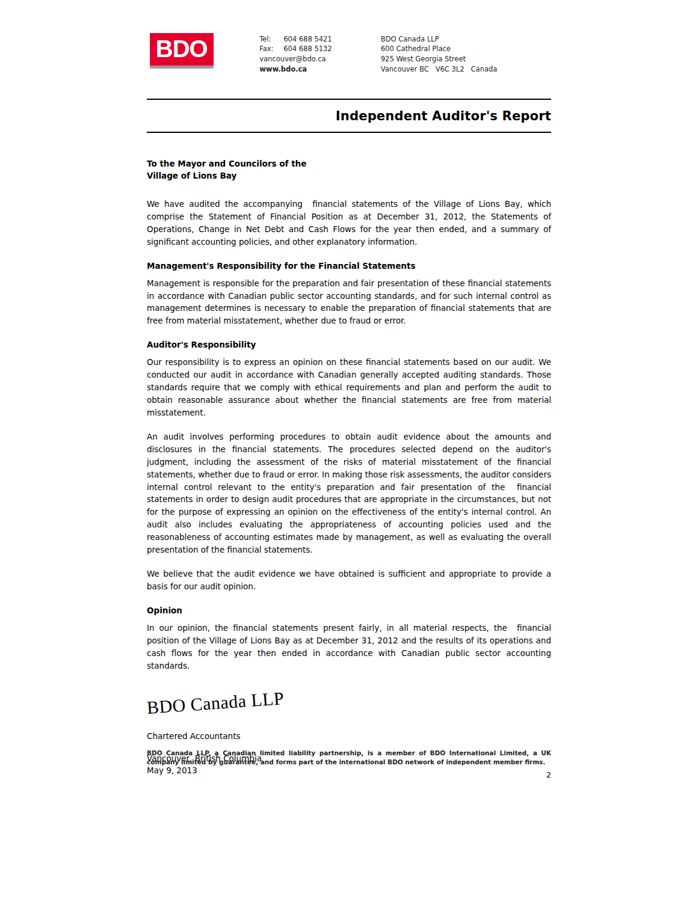BDO
| Tel: | 604 688 5421 |
| Fax: | 604 688 5132 |
| vancouver@bdo.ca |
| www.bdo.ca |
BDO Canada LLP
600 Cathedral Place
925 West Georgia Street
Vancouver BC V6C 3L2 Canada
Independent Auditor's Report
To the Mayor and Councilors of the
Village of Lions Bay
We have audited the accompanying financial statements of the Village of Lions Bay, which comprise the Statement of Financial Position as at December 31, 2012, the Statements of Operations, Change in Net Debt and Cash Flows for the year then ended, and a summary of significant accounting policies, and other explanatory information.
Management's Responsibility for the Financial Statements
Management is responsible for the preparation and fair presentation of these financial statements in accordance with Canadian public sector accounting standards, and for such internal control as management determines is necessary to enable the preparation of financial statements that are free from material misstatement, whether due to fraud or error.
Auditor's Responsibility
Our responsibility is to express an opinion on these financial statements based on our audit. We conducted our audit in accordance with Canadian generally accepted auditing standards. Those standards require that we comply with ethical requirements and plan and perform the audit to obtain reasonable assurance about whether the financial statements are free from material misstatement.
An audit involves performing procedures to obtain audit evidence about the amounts and disclosures in the financial statements. The procedures selected depend on the auditor's judgment, including the assessment of the risks of material misstatement of the financial statements, whether due to fraud or error. In making those risk assessments, the auditor considers internal control relevant to the entity's preparation and fair presentation of the financial statements in order to design audit procedures that are appropriate in the circumstances, but not for the purpose of expressing an opinion on the effectiveness of the entity's internal control. An audit also includes evaluating the appropriateness of accounting policies used and the reasonableness of accounting estimates made by management, as well as evaluating the overall presentation of the financial statements.
We believe that the audit evidence we have obtained is sufficient and appropriate to provide a basis for our audit opinion.
Opinion
In our opinion, the financial statements present fairly, in all material respects, the financial position of the Village of Lions Bay as at December 31, 2012 and the results of its operations and cash flows for the year then ended in accordance with Canadian public sector accounting standards.
BDO Canada LLP
Chartered Accountants
Vancouver, British Columbia
May 9, 2013
BDO Canada LLP, a Canadian limited liability partnership, is a member of BDO International Limited, a UK company limited by guarantee, and forms part of the international BDO network of independent member firms.
2